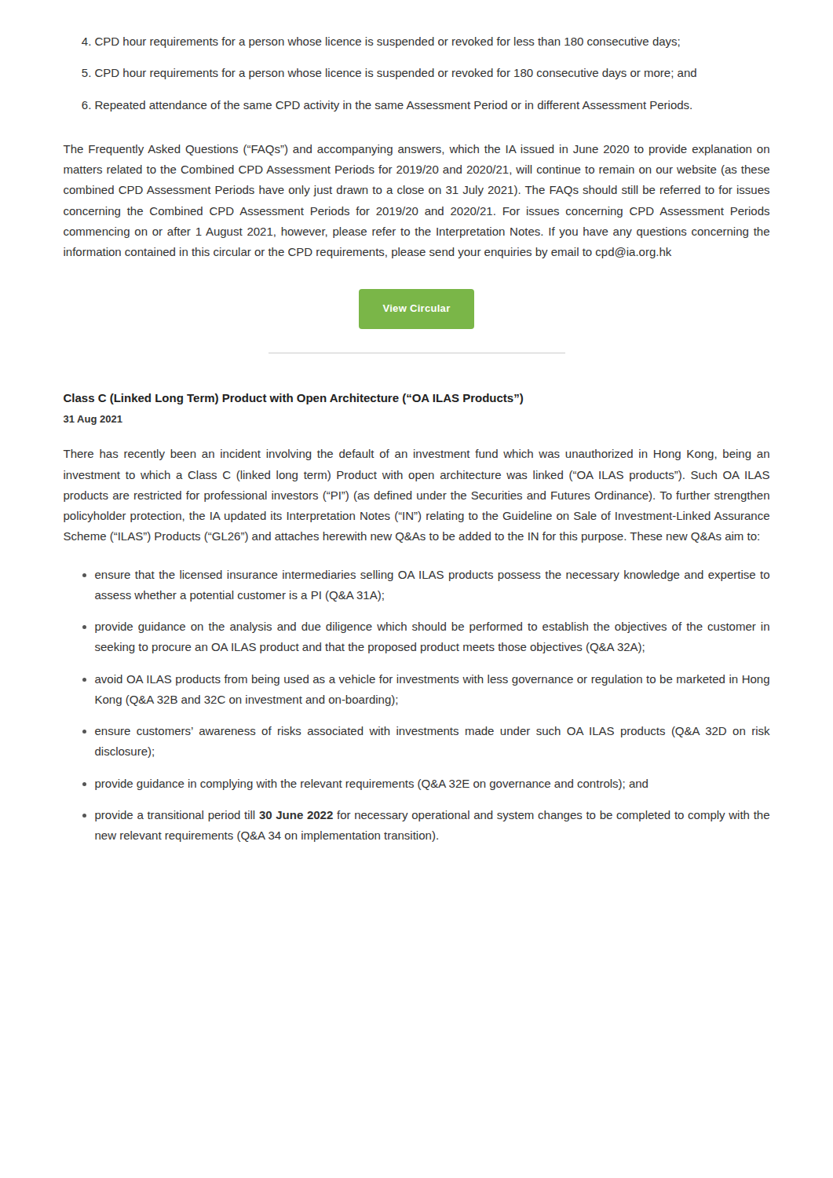CPD hour requirements for a person whose licence is suspended or revoked for less than 180 consecutive days;
CPD hour requirements for a person whose licence is suspended or revoked for 180 consecutive days or more; and
Repeated attendance of the same CPD activity in the same Assessment Period or in different Assessment Periods.
The Frequently Asked Questions (“FAQs”) and accompanying answers, which the IA issued in June 2020 to provide explanation on matters related to the Combined CPD Assessment Periods for 2019/20 and 2020/21, will continue to remain on our website (as these combined CPD Assessment Periods have only just drawn to a close on 31 July 2021). The FAQs should still be referred to for issues concerning the Combined CPD Assessment Periods for 2019/20 and 2020/21. For issues concerning CPD Assessment Periods commencing on or after 1 August 2021, however, please refer to the Interpretation Notes. If you have any questions concerning the information contained in this circular or the CPD requirements, please send your enquiries by email to cpd@ia.org.hk
View Circular
Class C (Linked Long Term) Product with Open Architecture (“OA ILAS Products”)
31 Aug 2021
There has recently been an incident involving the default of an investment fund which was unauthorized in Hong Kong, being an investment to which a Class C (linked long term) Product with open architecture was linked (“OA ILAS products”). Such OA ILAS products are restricted for professional investors (“PI”) (as defined under the Securities and Futures Ordinance). To further strengthen policyholder protection, the IA updated its Interpretation Notes (“IN”) relating to the Guideline on Sale of Investment-Linked Assurance Scheme (“ILAS”) Products (“GL26”) and attaches herewith new Q&As to be added to the IN for this purpose. These new Q&As aim to:
ensure that the licensed insurance intermediaries selling OA ILAS products possess the necessary knowledge and expertise to assess whether a potential customer is a PI (Q&A 31A);
provide guidance on the analysis and due diligence which should be performed to establish the objectives of the customer in seeking to procure an OA ILAS product and that the proposed product meets those objectives (Q&A 32A);
avoid OA ILAS products from being used as a vehicle for investments with less governance or regulation to be marketed in Hong Kong (Q&A 32B and 32C on investment and on-boarding);
ensure customers’ awareness of risks associated with investments made under such OA ILAS products (Q&A 32D on risk disclosure);
provide guidance in complying with the relevant requirements (Q&A 32E on governance and controls); and
provide a transitional period till 30 June 2022 for necessary operational and system changes to be completed to comply with the new relevant requirements (Q&A 34 on implementation transition).